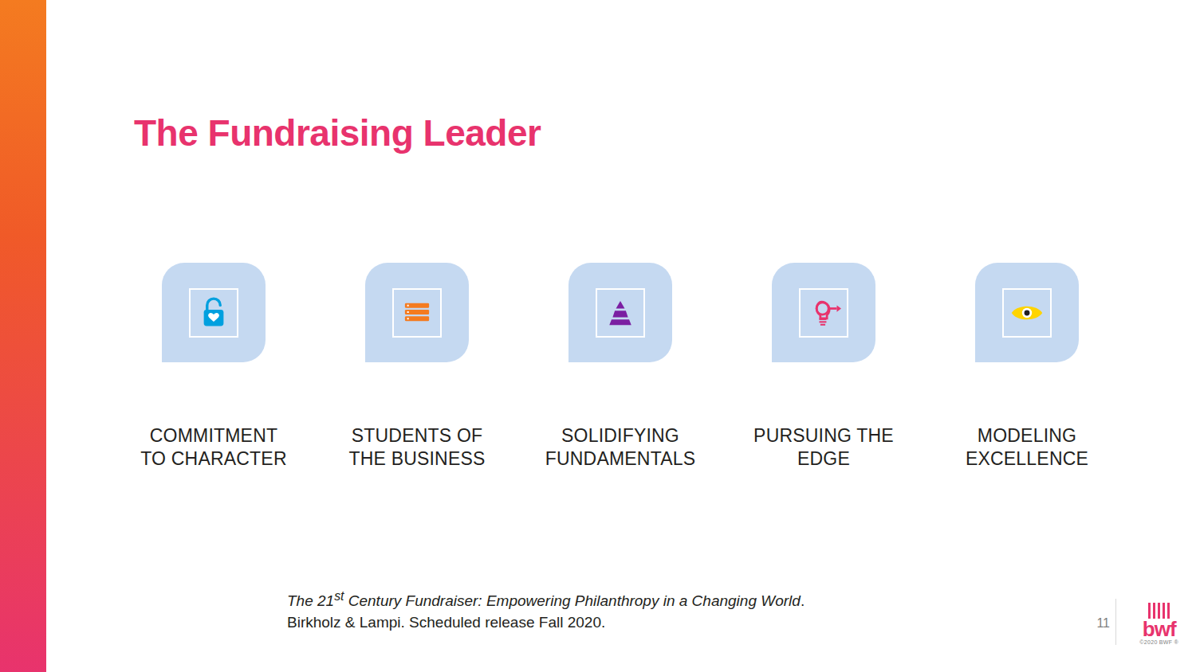The Fundraising Leader
COMMITMENT
TO CHARACTER
STUDENTS OF
THE BUSINESS
SOLIDIFYING
FUNDAMENTALS
PURSUING THE
EDGE
MODELING
EXCELLENCE
The 21st Century Fundraiser: Empowering Philanthropy in a Changing World.
Birkholz & Lampi. Scheduled release Fall 2020.
11
bwf
©2020 BWF ®